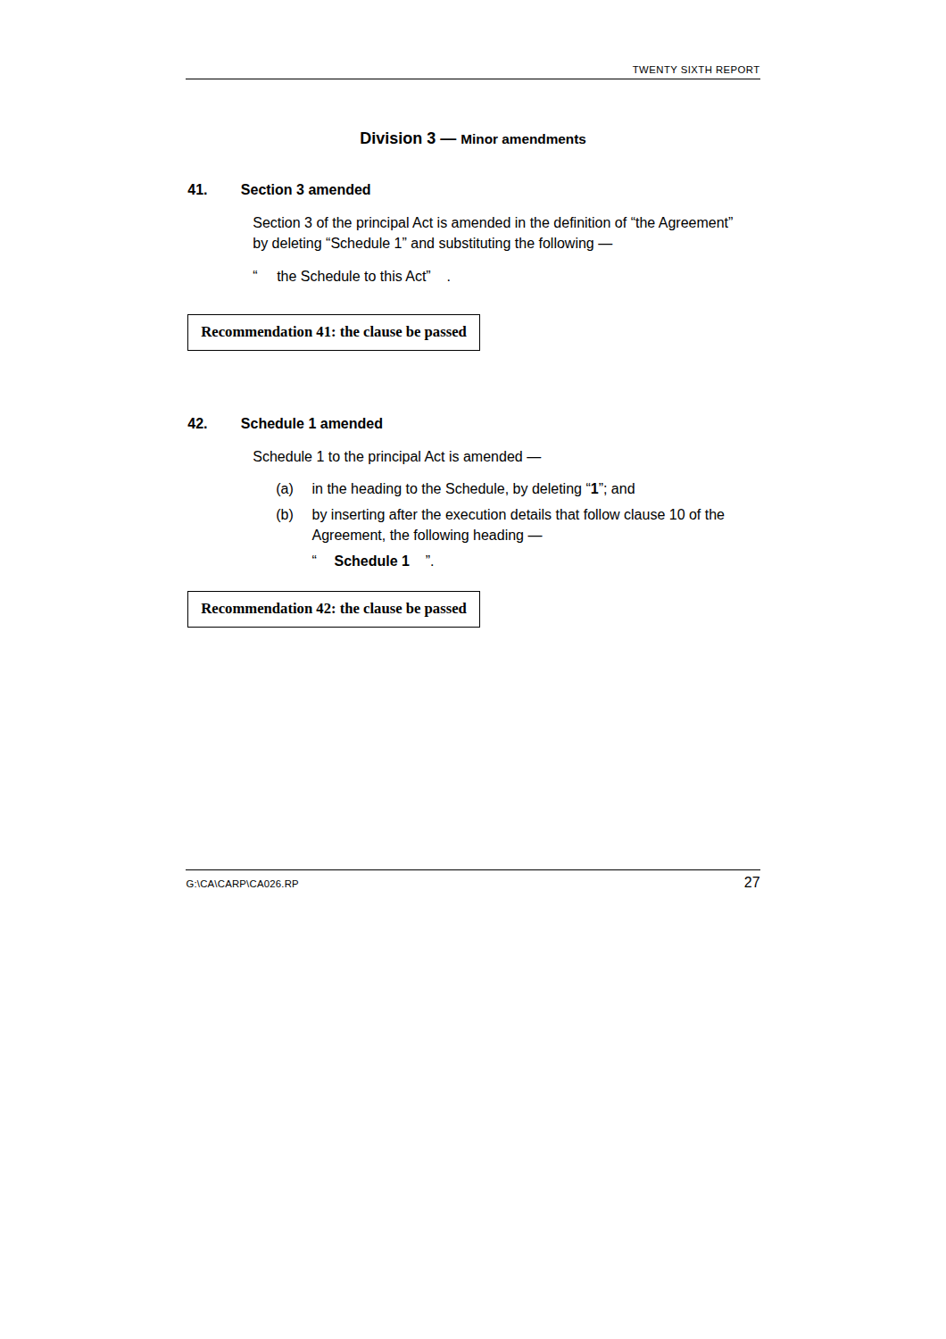TWENTY SIXTH REPORT
Division 3 — Minor amendments
41. Section 3 amended
Section 3 of the principal Act is amended in the definition of “the Agreement” by deleting “Schedule 1” and substituting the following —
“the Schedule to this Act” .
Recommendation 41: the clause be passed
42. Schedule 1 amended
Schedule 1 to the principal Act is amended —
(a) in the heading to the Schedule, by deleting “1”; and
(b) by inserting after the execution details that follow clause 10 of the Agreement, the following heading —
“Schedule 1 ”.
Recommendation 42: the clause be passed
G:\CA\CARP\CA026.RP 27